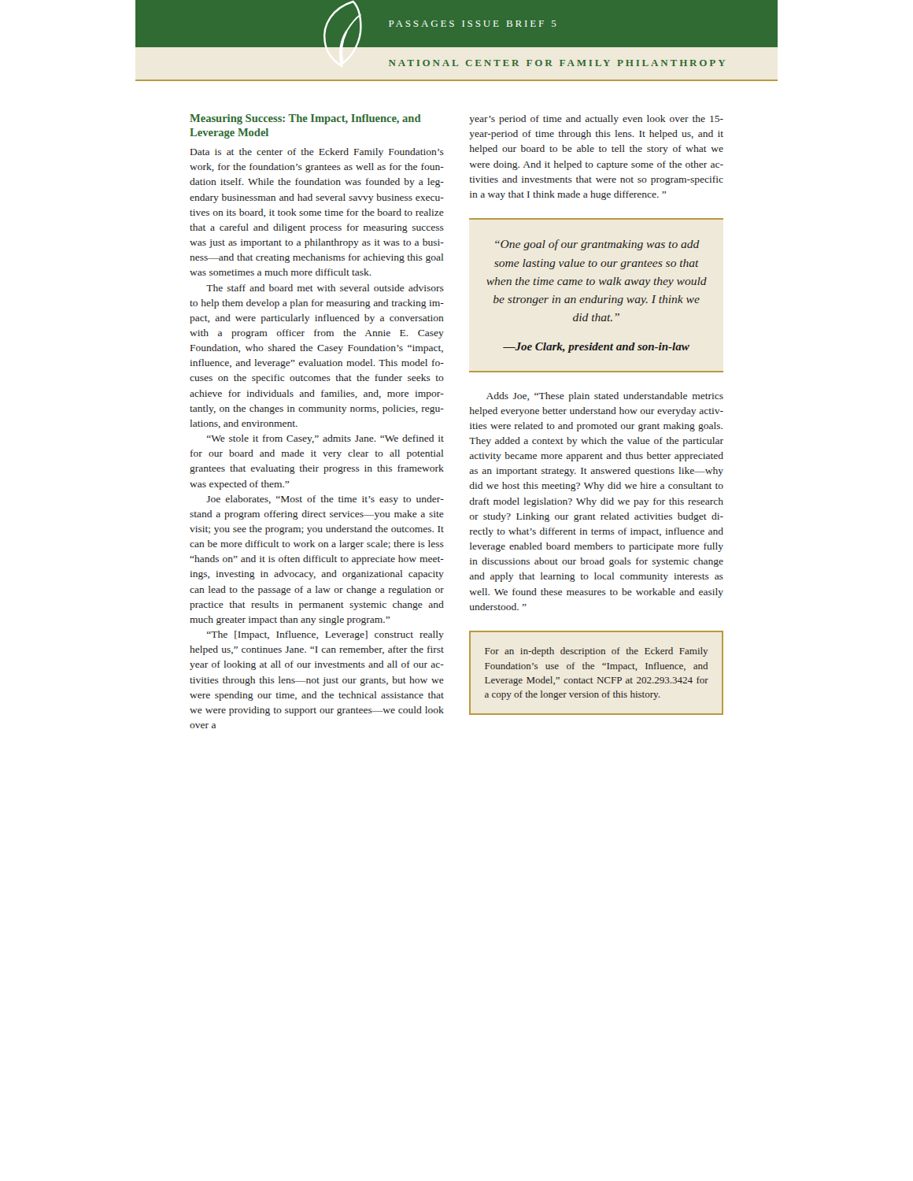Passages Issue Brief 5
National Center for Family Philanthropy
Measuring Success: The Impact, Influence, and Leverage Model
Data is at the center of the Eckerd Family Foundation’s work, for the foundation’s grantees as well as for the foundation itself. While the foundation was founded by a legendary businessman and had several savvy business executives on its board, it took some time for the board to realize that a careful and diligent process for measuring success was just as important to a philanthropy as it was to a business—and that creating mechanisms for achieving this goal was sometimes a much more difficult task.
The staff and board met with several outside advisors to help them develop a plan for measuring and tracking impact, and were particularly influenced by a conversation with a program officer from the Annie E. Casey Foundation, who shared the Casey Foundation’s “impact, influence, and leverage” evaluation model. This model focuses on the specific outcomes that the funder seeks to achieve for individuals and families, and, more importantly, on the changes in community norms, policies, regulations, and environment.
“We stole it from Casey,” admits Jane. “We defined it for our board and made it very clear to all potential grantees that evaluating their progress in this framework was expected of them.”
Joe elaborates, “Most of the time it’s easy to understand a program offering direct services—you make a site visit; you see the program; you understand the outcomes. It can be more difficult to work on a larger scale; there is less “hands on” and it is often difficult to appreciate how meetings, investing in advocacy, and organizational capacity can lead to the passage of a law or change a regulation or practice that results in permanent systemic change and much greater impact than any single program.”
“The [Impact, Influence, Leverage] construct really helped us,” continues Jane. “I can remember, after the first year of looking at all of our investments and all of our activities through this lens—not just our grants, but how we were spending our time, and the technical assistance that we were providing to support our grantees—we could look over a
year’s period of time and actually even look over the 15-year-period of time through this lens. It helped us, and it helped our board to be able to tell the story of what we were doing. And it helped to capture some of the other activities and investments that were not so program-specific in a way that I think made a huge difference. ”
“One goal of our grantmaking was to add some lasting value to our grantees so that when the time came to walk away they would be stronger in an enduring way. I think we did that.” —Joe Clark, president and son-in-law
Adds Joe, “These plain stated understandable metrics helped everyone better understand how our everyday activities were related to and promoted our grant making goals. They added a context by which the value of the particular activity became more apparent and thus better appreciated as an important strategy. It answered questions like—why did we host this meeting? Why did we hire a consultant to draft model legislation? Why did we pay for this research or study? Linking our grant related activities budget directly to what’s different in terms of impact, influence and leverage enabled board members to participate more fully in discussions about our broad goals for systemic change and apply that learning to local community interests as well. We found these measures to be workable and easily understood. ”
For an in-depth description of the Eckerd Family Foundation’s use of the “Impact, Influence, and Leverage Model,” contact NCFP at 202.293.3424 for a copy of the longer version of this history.